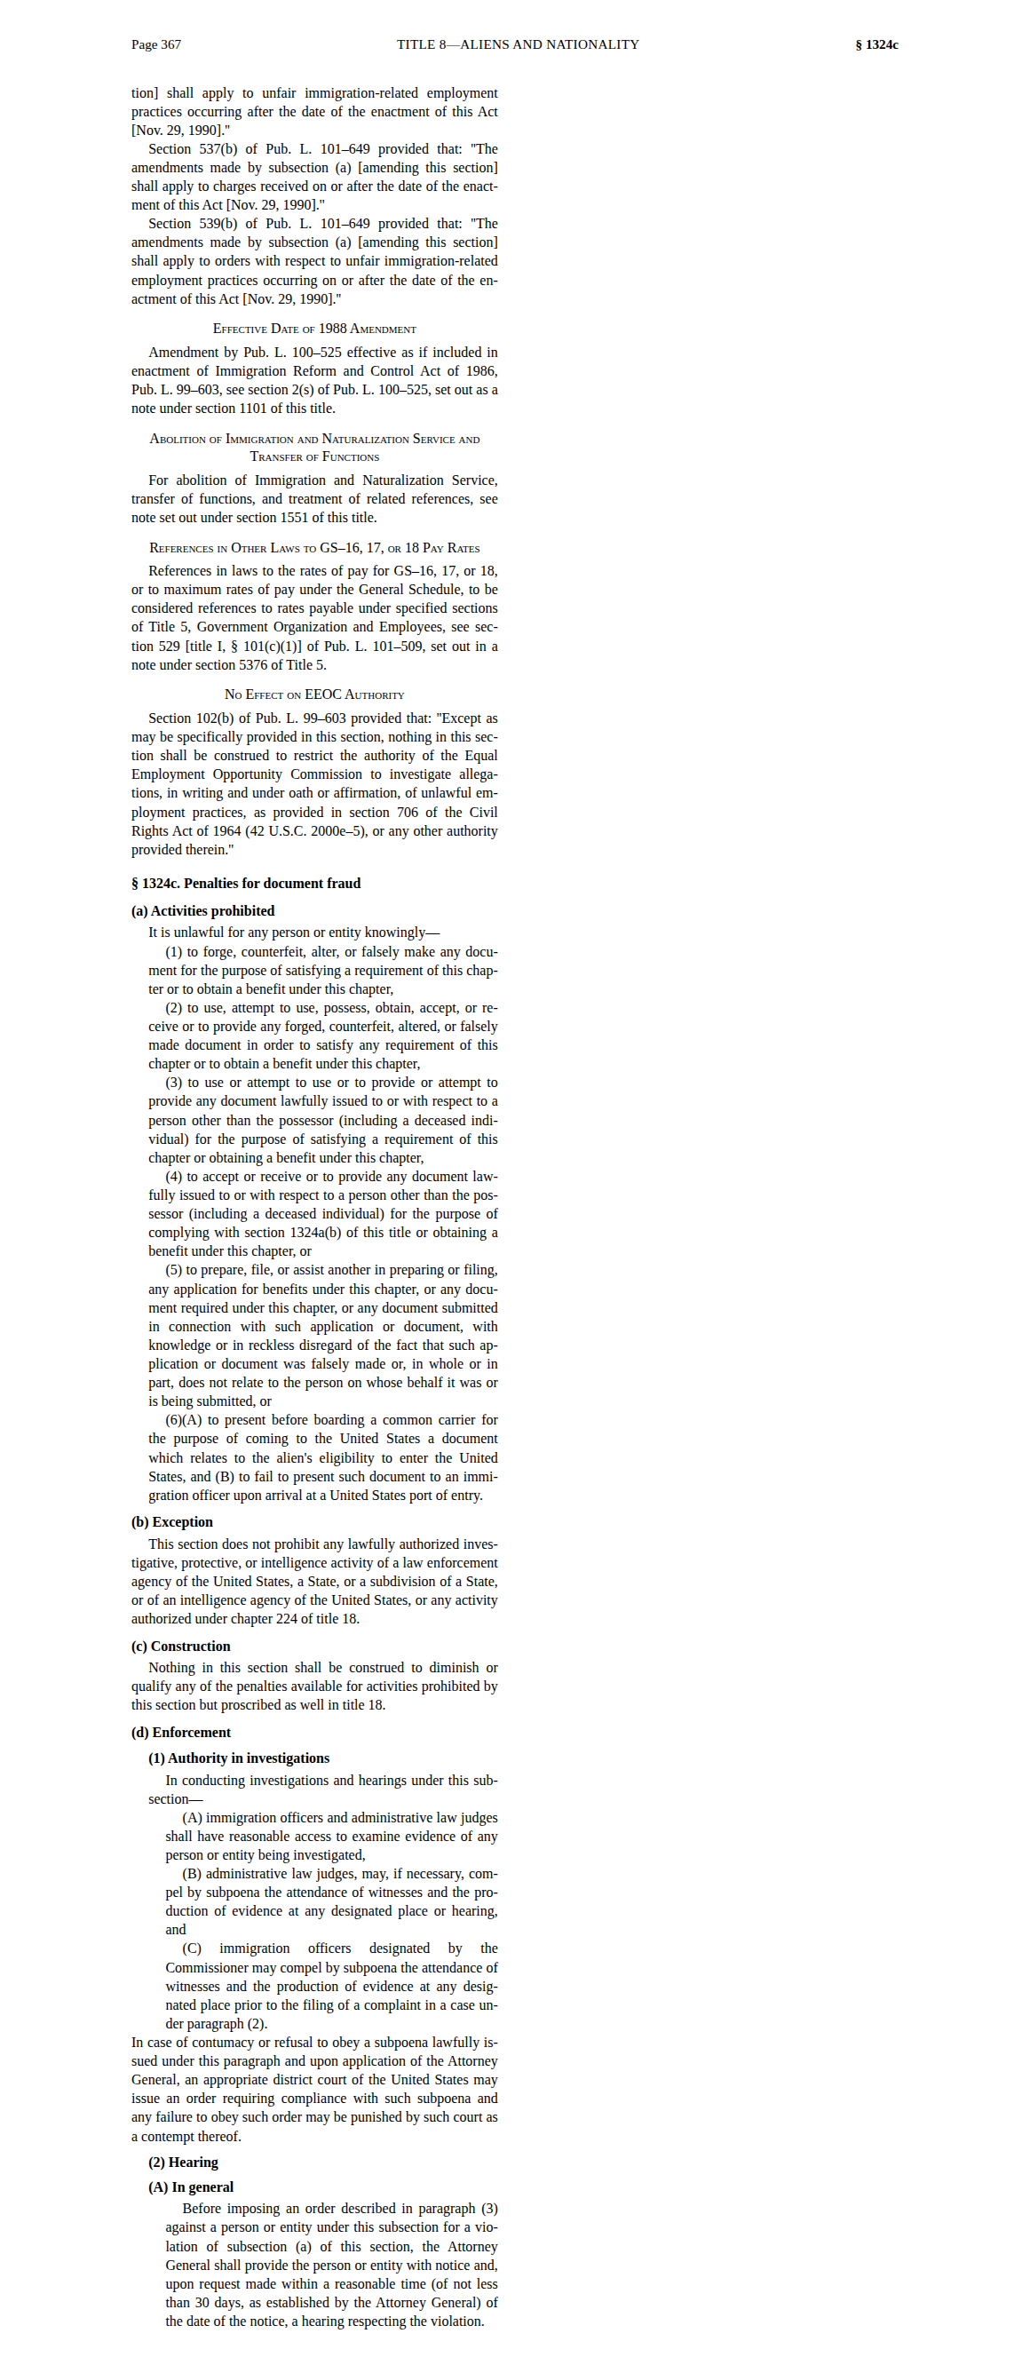Page 367 TITLE 8—ALIENS AND NATIONALITY § 1324c
tion] shall apply to unfair immigration-related employment practices occurring after the date of the enactment of this Act [Nov. 29, 1990].''
Section 537(b) of Pub. L. 101–649 provided that: ''The amendments made by subsection (a) [amending this section] shall apply to charges received on or after the date of the enactment of this Act [Nov. 29, 1990].''
Section 539(b) of Pub. L. 101–649 provided that: ''The amendments made by subsection (a) [amending this section] shall apply to orders with respect to unfair immigration-related employment practices occurring on or after the date of the enactment of this Act [Nov. 29, 1990].''
Effective Date of 1988 Amendment
Amendment by Pub. L. 100–525 effective as if included in enactment of Immigration Reform and Control Act of 1986, Pub. L. 99–603, see section 2(s) of Pub. L. 100–525, set out as a note under section 1101 of this title.
Abolition of Immigration and Naturalization Service and Transfer of Functions
For abolition of Immigration and Naturalization Service, transfer of functions, and treatment of related references, see note set out under section 1551 of this title.
References in Other Laws to GS–16, 17, or 18 Pay Rates
References in laws to the rates of pay for GS–16, 17, or 18, or to maximum rates of pay under the General Schedule, to be considered references to rates payable under specified sections of Title 5, Government Organization and Employees, see section 529 [title I, § 101(c)(1)] of Pub. L. 101–509, set out in a note under section 5376 of Title 5.
No Effect on EEOC Authority
Section 102(b) of Pub. L. 99–603 provided that: ''Except as may be specifically provided in this section, nothing in this section shall be construed to restrict the authority of the Equal Employment Opportunity Commission to investigate allegations, in writing and under oath or affirmation, of unlawful employment practices, as provided in section 706 of the Civil Rights Act of 1964 (42 U.S.C. 2000e–5), or any other authority provided therein.''
§ 1324c. Penalties for document fraud
(a) Activities prohibited
It is unlawful for any person or entity knowingly—
(1) to forge, counterfeit, alter, or falsely make any document for the purpose of satisfying a requirement of this chapter or to obtain a benefit under this chapter,
(2) to use, attempt to use, possess, obtain, accept, or receive or to provide any forged, counterfeit, altered, or falsely made document in order to satisfy any requirement of this chapter or to obtain a benefit under this chapter,
(3) to use or attempt to use or to provide or attempt to provide any document lawfully issued to or with respect to a person other than the possessor (including a deceased individual) for the purpose of satisfying a requirement of this chapter or obtaining a benefit under this chapter,
(4) to accept or receive or to provide any document lawfully issued to or with respect to a person other than the possessor (including a deceased individual) for the purpose of complying with section 1324a(b) of this title or obtaining a benefit under this chapter, or
(5) to prepare, file, or assist another in preparing or filing, any application for benefits under this chapter, or any document required under this chapter, or any document submitted in connection with such application or document, with knowledge or in reckless disregard of the fact that such application or document was falsely made or, in whole or in part, does not relate to the person on whose behalf it was or is being submitted, or
(6)(A) to present before boarding a common carrier for the purpose of coming to the United States a document which relates to the alien's eligibility to enter the United States, and (B) to fail to present such document to an immigration officer upon arrival at a United States port of entry.
(b) Exception
This section does not prohibit any lawfully authorized investigative, protective, or intelligence activity of a law enforcement agency of the United States, a State, or a subdivision of a State, or of an intelligence agency of the United States, or any activity authorized under chapter 224 of title 18.
(c) Construction
Nothing in this section shall be construed to diminish or qualify any of the penalties available for activities prohibited by this section but proscribed as well in title 18.
(d) Enforcement
(1) Authority in investigations
In conducting investigations and hearings under this subsection—
(A) immigration officers and administrative law judges shall have reasonable access to examine evidence of any person or entity being investigated,
(B) administrative law judges, may, if necessary, compel by subpoena the attendance of witnesses and the production of evidence at any designated place or hearing, and
(C) immigration officers designated by the Commissioner may compel by subpoena the attendance of witnesses and the production of evidence at any designated place prior to the filing of a complaint in a case under paragraph (2).
In case of contumacy or refusal to obey a subpoena lawfully issued under this paragraph and upon application of the Attorney General, an appropriate district court of the United States may issue an order requiring compliance with such subpoena and any failure to obey such order may be punished by such court as a contempt thereof.
(2) Hearing
(A) In general
Before imposing an order described in paragraph (3) against a person or entity under this subsection for a violation of subsection (a) of this section, the Attorney General shall provide the person or entity with notice and, upon request made within a reasonable time (of not less than 30 days, as established by the Attorney General) of the date of the notice, a hearing respecting the violation.